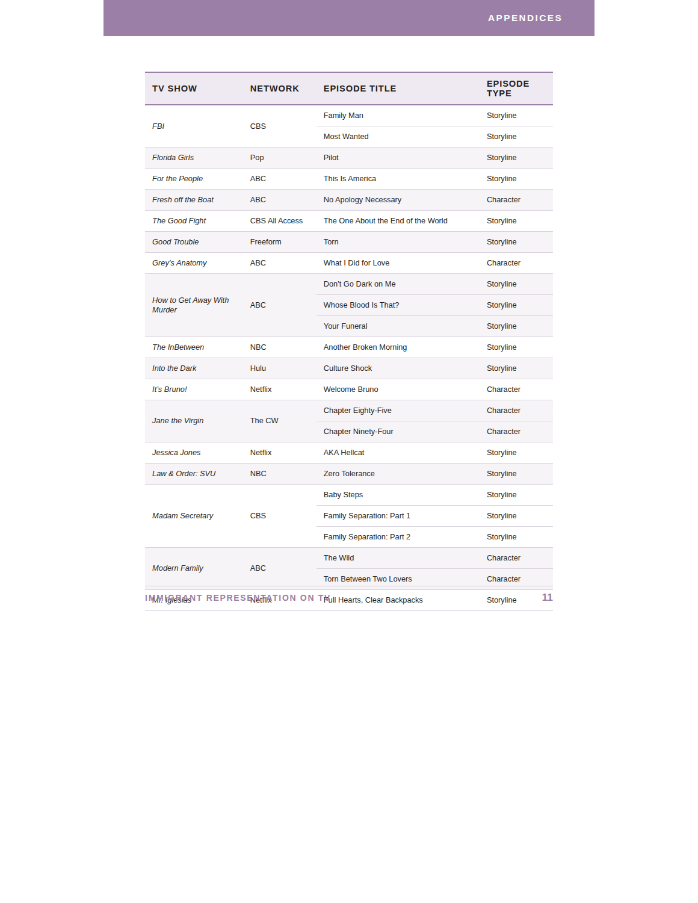Appendices
| TV SHOW | NETWORK | EPISODE TITLE | EPISODE TYPE |
| --- | --- | --- | --- |
| FBI | CBS | Family Man | Storyline |
| Most Wanted | Storyline |
| Florida Girls | Pop | Pilot | Storyline |
| For the People | ABC | This Is America | Storyline |
| Fresh off the Boat | ABC | No Apology Necessary | Character |
| The Good Fight | CBS All Access | The One About the End of the World | Storyline |
| Good Trouble | Freeform | Torn | Storyline |
| Grey’s Anatomy | ABC | What I Did for Love | Character |
| How to Get Away With Murder | ABC | Don't Go Dark on Me | Storyline |
| Whose Blood Is That? | Storyline |
| Your Funeral | Storyline |
| The InBetween | NBC | Another Broken Morning | Storyline |
| Into the Dark | Hulu | Culture Shock | Storyline |
| It’s Bruno! | Netflix | Welcome Bruno | Character |
| Jane the Virgin | The CW | Chapter Eighty-Five | Character |
| Chapter Ninety-Four | Character |
| Jessica Jones | Netflix | AKA Hellcat | Storyline |
| Law & Order: SVU | NBC | Zero Tolerance | Storyline |
| Madam Secretary | CBS | Baby Steps | Storyline |
| Family Separation: Part 1 | Storyline |
| Family Separation: Part 2 | Storyline |
| Modern Family | ABC | The Wild | Character |
| Torn Between Two Lovers | Character |
| Mr. Iglesias | Netflix | Full Hearts, Clear Backpacks | Storyline |
Immigrant Representation on TV
11